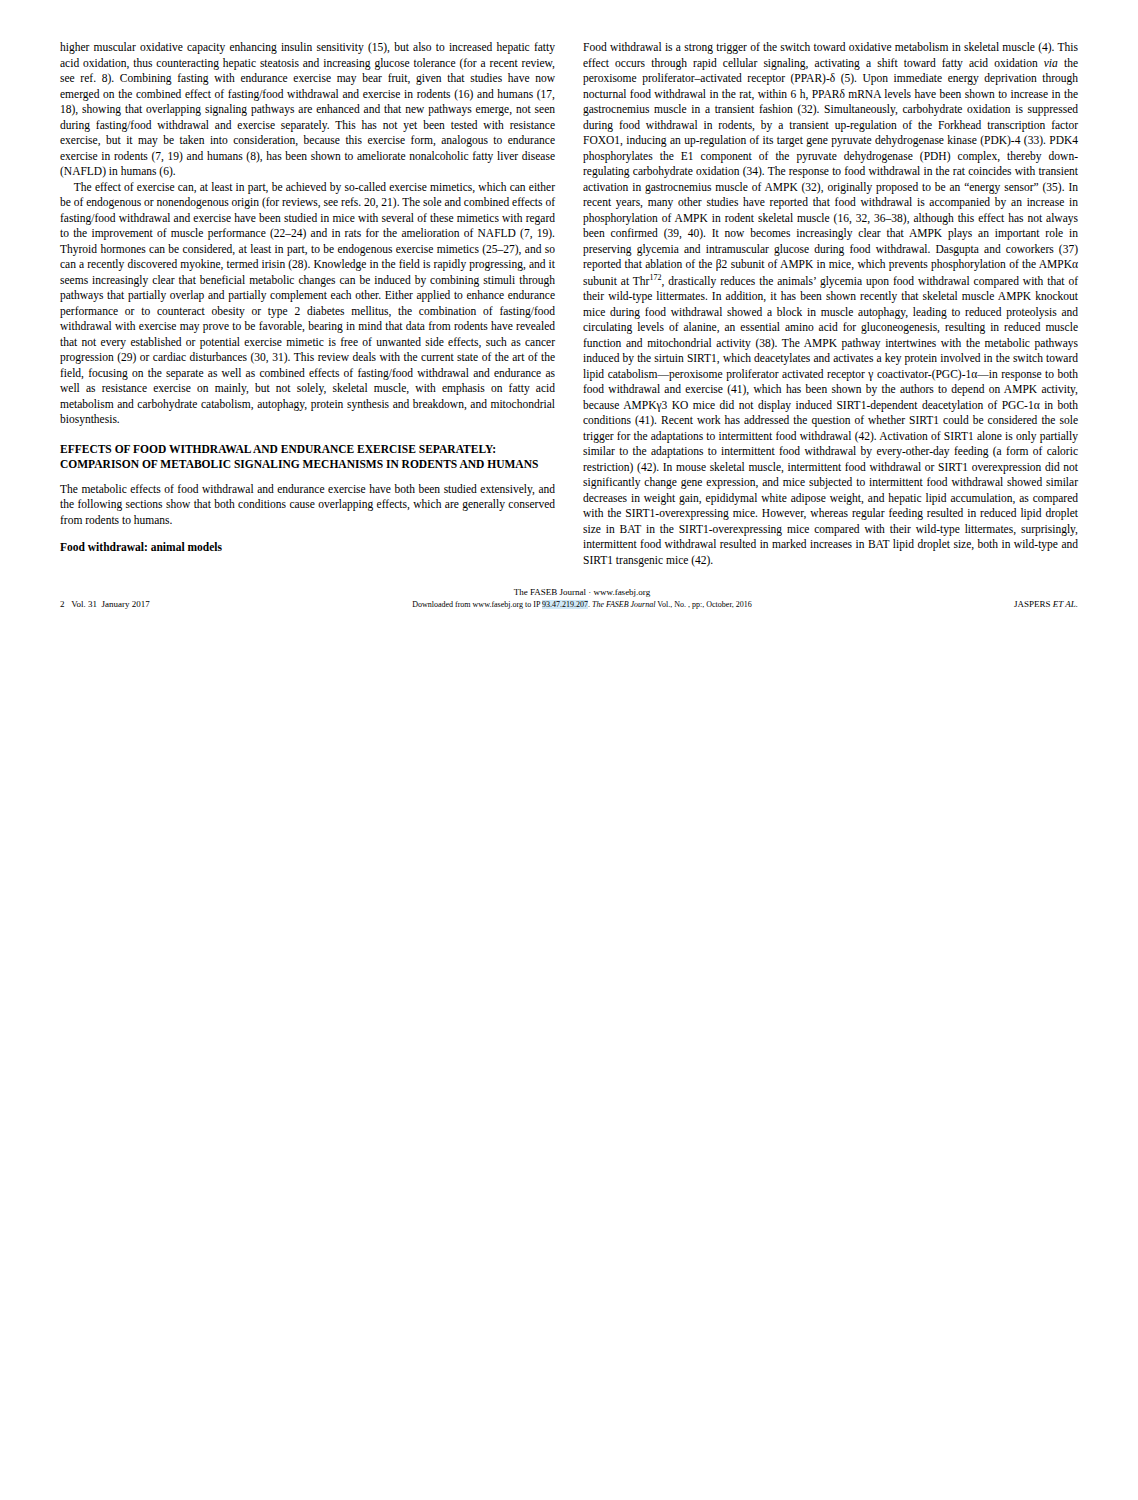higher muscular oxidative capacity enhancing insulin sensitivity (15), but also to increased hepatic fatty acid oxidation, thus counteracting hepatic steatosis and increasing glucose tolerance (for a recent review, see ref. 8). Combining fasting with endurance exercise may bear fruit, given that studies have now emerged on the combined effect of fasting/food withdrawal and exercise in rodents (16) and humans (17, 18), showing that overlapping signaling pathways are enhanced and that new pathways emerge, not seen during fasting/food withdrawal and exercise separately. This has not yet been tested with resistance exercise, but it may be taken into consideration, because this exercise form, analogous to endurance exercise in rodents (7, 19) and humans (8), has been shown to ameliorate nonalcoholic fatty liver disease (NAFLD) in humans (6).
The effect of exercise can, at least in part, be achieved by so-called exercise mimetics, which can either be of endogenous or nonendogenous origin (for reviews, see refs. 20, 21). The sole and combined effects of fasting/food withdrawal and exercise have been studied in mice with several of these mimetics with regard to the improvement of muscle performance (22–24) and in rats for the amelioration of NAFLD (7, 19). Thyroid hormones can be considered, at least in part, to be endogenous exercise mimetics (25–27), and so can a recently discovered myokine, termed irisin (28). Knowledge in the field is rapidly progressing, and it seems increasingly clear that beneficial metabolic changes can be induced by combining stimuli through pathways that partially overlap and partially complement each other. Either applied to enhance endurance performance or to counteract obesity or type 2 diabetes mellitus, the combination of fasting/food withdrawal with exercise may prove to be favorable, bearing in mind that data from rodents have revealed that not every established or potential exercise mimetic is free of unwanted side effects, such as cancer progression (29) or cardiac disturbances (30, 31). This review deals with the current state of the art of the field, focusing on the separate as well as combined effects of fasting/food withdrawal and endurance as well as resistance exercise on mainly, but not solely, skeletal muscle, with emphasis on fatty acid metabolism and carbohydrate catabolism, autophagy, protein synthesis and breakdown, and mitochondrial biosynthesis.
Effects of food withdrawal and endurance exercise separately: comparison of metabolic signaling mechanisms in rodents and humans
The metabolic effects of food withdrawal and endurance exercise have both been studied extensively, and the following sections show that both conditions cause overlapping effects, which are generally conserved from rodents to humans.
Food withdrawal: animal models
Food withdrawal is a strong trigger of the switch toward oxidative metabolism in skeletal muscle (4). This effect occurs through rapid cellular signaling, activating a shift toward fatty acid oxidation via the peroxisome proliferator–activated receptor (PPAR)-δ (5). Upon immediate energy deprivation through nocturnal food withdrawal in the rat, within 6 h, PPARδ mRNA levels have been shown to increase in the gastrocnemius muscle in a transient fashion (32). Simultaneously, carbohydrate oxidation is suppressed during food withdrawal in rodents, by a transient up-regulation of the Forkhead transcription factor FOXO1, inducing an up-regulation of its target gene pyruvate dehydrogenase kinase (PDK)-4 (33). PDK4 phosphorylates the E1 component of the pyruvate dehydrogenase (PDH) complex, thereby down-regulating carbohydrate oxidation (34). The response to food withdrawal in the rat coincides with transient activation in gastrocnemius muscle of AMPK (32), originally proposed to be an “energy sensor” (35). In recent years, many other studies have reported that food withdrawal is accompanied by an increase in phosphorylation of AMPK in rodent skeletal muscle (16, 32, 36–38), although this effect has not always been confirmed (39, 40). It now becomes increasingly clear that AMPK plays an important role in preserving glycemia and intramuscular glucose during food withdrawal. Dasgupta and coworkers (37) reported that ablation of the β2 subunit of AMPK in mice, which prevents phosphorylation of the AMPKα subunit at Thr172, drastically reduces the animals’ glycemia upon food withdrawal compared with that of their wild-type littermates. In addition, it has been shown recently that skeletal muscle AMPK knockout mice during food withdrawal showed a block in muscle autophagy, leading to reduced proteolysis and circulating levels of alanine, an essential amino acid for gluconeogenesis, resulting in reduced muscle function and mitochondrial activity (38). The AMPK pathway intertwines with the metabolic pathways induced by the sirtuin SIRT1, which deacetylates and activates a key protein involved in the switch toward lipid catabolism—peroxisome proliferator activated receptor γ coactivator-(PGC)-1α—in response to both food withdrawal and exercise (41), which has been shown by the authors to depend on AMPK activity, because AMPKγ3 KO mice did not display induced SIRT1-dependent deacetylation of PGC-1α in both conditions (41). Recent work has addressed the question of whether SIRT1 could be considered the sole trigger for the adaptations to intermittent food withdrawal (42). Activation of SIRT1 alone is only partially similar to the adaptations to intermittent food withdrawal by every-other-day feeding (a form of caloric restriction) (42). In mouse skeletal muscle, intermittent food withdrawal or SIRT1 overexpression did not significantly change gene expression, and mice subjected to intermittent food withdrawal showed similar decreases in weight gain, epididymal white adipose weight, and hepatic lipid accumulation, as compared with the SIRT1-overexpressing mice. However, whereas regular feeding resulted in reduced lipid droplet size in BAT in the SIRT1-overexpressing mice compared with their wild-type littermates, surprisingly, intermittent food withdrawal resulted in marked increases in BAT lipid droplet size, both in wild-type and SIRT1 transgenic mice (42).
2 Vol. 31 January 2017
The FASEB Journal · www.fasebj.org Downloaded from www.fasebj.org to IP 93.47.219.207. The FASEB Journal Vol., No. , pp:, October, 2016
JASPERS ET AL.